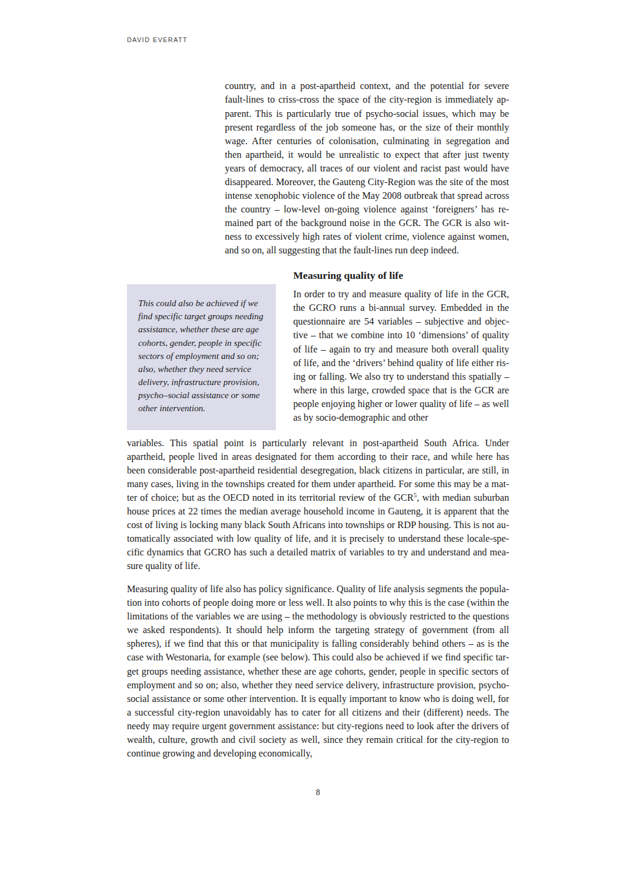David Everatt
country, and in a post-apartheid context, and the potential for severe fault-lines to criss-cross the space of the city-region is immediately apparent. This is particularly true of psycho-social issues, which may be present regardless of the job someone has, or the size of their monthly wage. After centuries of colonisation, culminating in segregation and then apartheid, it would be unrealistic to expect that after just twenty years of democracy, all traces of our violent and racist past would have disappeared. Moreover, the Gauteng City-Region was the site of the most intense xenophobic violence of the May 2008 outbreak that spread across the country – low-level on-going violence against ‘foreigners’ has remained part of the background noise in the GCR. The GCR is also witness to excessively high rates of violent crime, violence against women, and so on, all suggesting that the fault-lines run deep indeed.
This could also be achieved if we find specific target groups needing assistance, whether these are age cohorts, gender, people in specific sectors of employment and so on; also, whether they need service delivery, infrastructure provision, psycho–social assistance or some other intervention.
Measuring quality of life
In order to try and measure quality of life in the GCR, the GCRO runs a bi-annual survey. Embedded in the questionnaire are 54 variables – subjective and objective – that we combine into 10 ‘dimensions’ of quality of life – again to try and measure both overall quality of life, and the ‘drivers’ behind quality of life either rising or falling. We also try to understand this spatially – where in this large, crowded space that is the GCR are people enjoying higher or lower quality of life – as well as by socio-demographic and other
variables. This spatial point is particularly relevant in post-apartheid South Africa. Under apartheid, people lived in areas designated for them according to their race, and while here has been considerable post-apartheid residential desegregation, black citizens in particular, are still, in many cases, living in the townships created for them under apartheid. For some this may be a matter of choice; but as the OECD noted in its territorial review of the GCR5, with median suburban house prices at 22 times the median average household income in Gauteng, it is apparent that the cost of living is locking many black South Africans into townships or RDP housing. This is not automatically associated with low quality of life, and it is precisely to understand these locale-specific dynamics that GCRO has such a detailed matrix of variables to try and understand and measure quality of life.
Measuring quality of life also has policy significance. Quality of life analysis segments the population into cohorts of people doing more or less well. It also points to why this is the case (within the limitations of the variables we are using – the methodology is obviously restricted to the questions we asked respondents). It should help inform the targeting strategy of government (from all spheres), if we find that this or that municipality is falling considerably behind others – as is the case with Westonaria, for example (see below). This could also be achieved if we find specific target groups needing assistance, whether these are age cohorts, gender, people in specific sectors of employment and so on; also, whether they need service delivery, infrastructure provision, psycho-social assistance or some other intervention. It is equally important to know who is doing well, for a successful city-region unavoidably has to cater for all citizens and their (different) needs. The needy may require urgent government assistance: but city-regions need to look after the drivers of wealth, culture, growth and civil society as well, since they remain critical for the city-region to continue growing and developing economically,
8